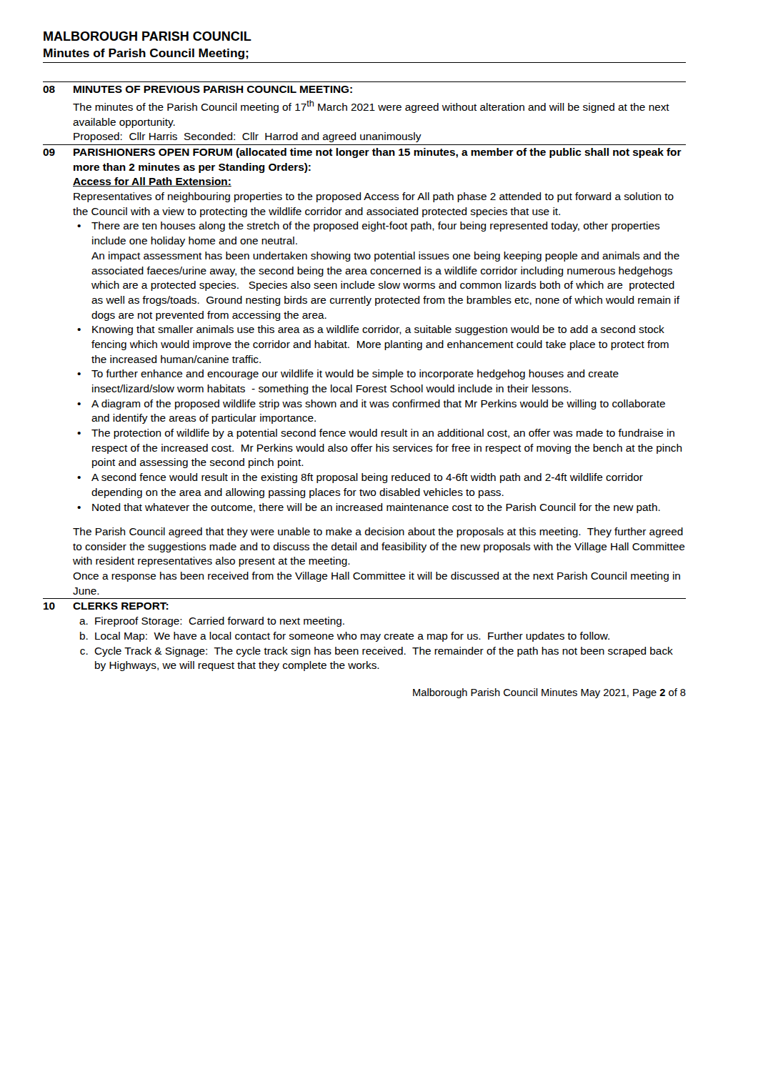MALBOROUGH PARISH COUNCIL
Minutes of Parish Council Meeting;
| 08 | MINUTES OF PREVIOUS PARISH COUNCIL MEETING: The minutes of the Parish Council meeting of 17 th March 2021 were agreed without alteration and will be signed at the next available opportunity. Proposed: Cllr Harris Seconded: Cllr Harrod and agreed unanimously |
| 09 | PARISHIONERS OPEN FORUM (allocated time not longer than 15 minutes, a member of the public shall not speak for more than 2 minutes as per Standing Orders): Access for All Path Extension: Representatives of neighbouring properties to the proposed Access for All path phase 2 attended to put forward a solution to the Council with a view to protecting the wildlife corridor and associated protected species that use it. There are ten houses along the stretch of the proposed eight-foot path, four being represented today, other properties include one holiday home and one neutral. An impact assessment has been undertaken showing two potential issues one being keeping people and animals and the associated faeces/urine away, the second being the area concerned is a wildlife corridor including numerous hedgehogs which are a protected species. Species also seen include slow worms and common lizards both of which are protected as well as frogs/toads. Ground nesting birds are currently protected from the brambles etc, none of which would remain if dogs are not prevented from accessing the area. Knowing that smaller animals use this area as a wildlife corridor, a suitable suggestion would be to add a second stock fencing which would improve the corridor and habitat. More planting and enhancement could take place to protect from the increased human/canine traffic. To further enhance and encourage our wildlife it would be simple to incorporate hedgehog houses and create insect/lizard/slow worm habitats - something the local Forest School would include in their lessons. A diagram of the proposed wildlife strip was shown and it was confirmed that Mr Perkins would be willing to collaborate and identify the areas of particular importance. The protection of wildlife by a potential second fence would result in an additional cost, an offer was made to fundraise in respect of the increased cost. Mr Perkins would also offer his services for free in respect of moving the bench at the pinch point and assessing the second pinch point. A second fence would result in the existing 8ft proposal being reduced to 4-6ft width path and 2-4ft wildlife corridor depending on the area and allowing passing places for two disabled vehicles to pass. Noted that whatever the outcome, there will be an increased maintenance cost to the Parish Council for the new path. The Parish Council agreed that they were unable to make a decision about the proposals at this meeting. They further agreed to consider the suggestions made and to discuss the detail and feasibility of the new proposals with the Village Hall Committee with resident representatives also present at the meeting. Once a response has been received from the Village Hall Committee it will be discussed at the next Parish Council meeting in June. |
| 10 | CLERKS REPORT: Fireproof Storage: Carried forward to next meeting. Local Map: We have a local contact for someone who may create a map for us. Further updates to follow. Cycle Track & Signage: The cycle track sign has been received. The remainder of the path has not been scraped back by Highways, we will request that they complete the works. |
Malborough Parish Council Minutes May 2021, Page 2 of 8